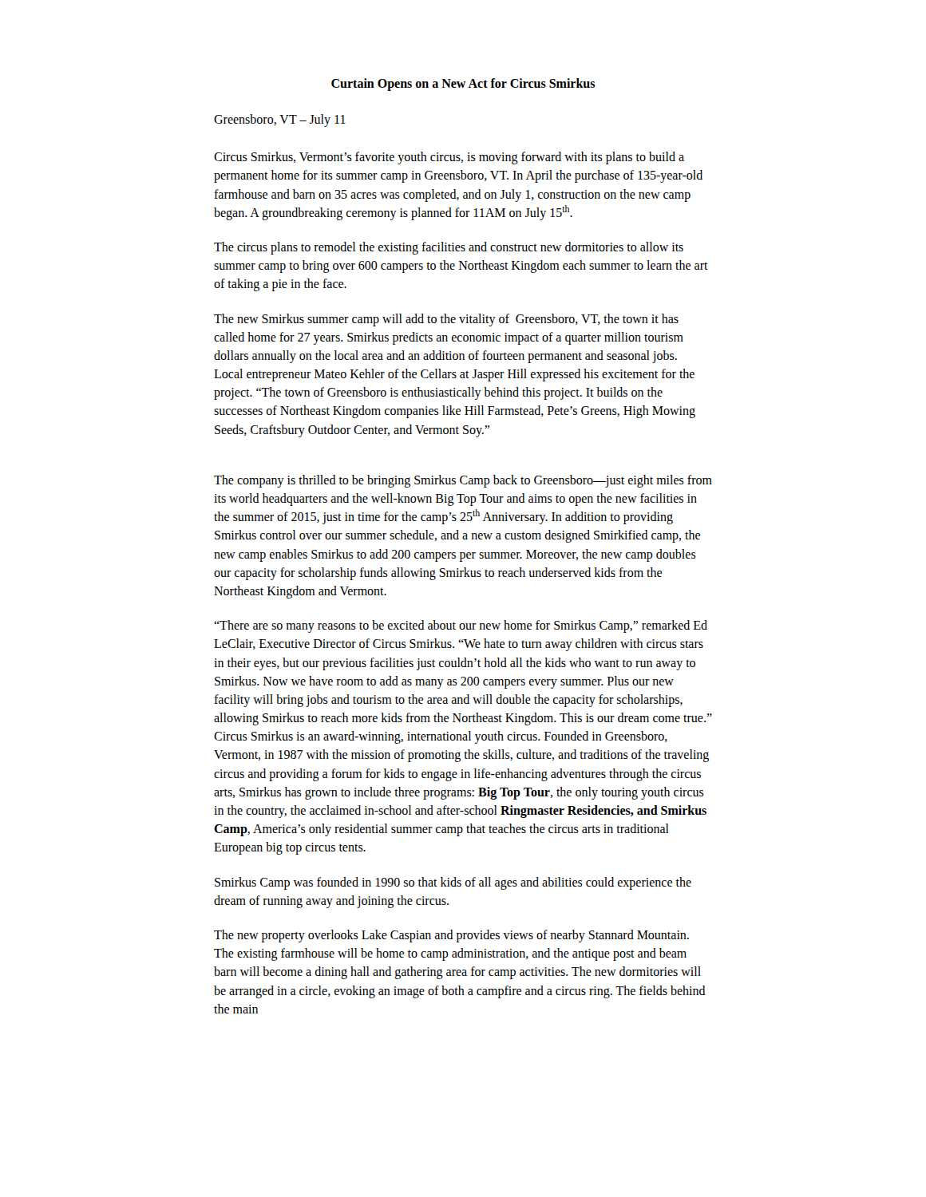Curtain Opens on a New Act for Circus Smirkus
Greensboro, VT – July 11
Circus Smirkus, Vermont’s favorite youth circus, is moving forward with its plans to build a permanent home for its summer camp in Greensboro, VT. In April the purchase of 135-year-old farmhouse and barn on 35 acres was completed, and on July 1, construction on the new camp began. A groundbreaking ceremony is planned for 11AM on July 15th.
The circus plans to remodel the existing facilities and construct new dormitories to allow its summer camp to bring over 600 campers to the Northeast Kingdom each summer to learn the art of taking a pie in the face.
The new Smirkus summer camp will add to the vitality of Greensboro, VT, the town it has called home for 27 years. Smirkus predicts an economic impact of a quarter million tourism dollars annually on the local area and an addition of fourteen permanent and seasonal jobs. Local entrepreneur Mateo Kehler of the Cellars at Jasper Hill expressed his excitement for the project. “The town of Greensboro is enthusiastically behind this project. It builds on the successes of Northeast Kingdom companies like Hill Farmstead, Pete’s Greens, High Mowing Seeds, Craftsbury Outdoor Center, and Vermont Soy.”
The company is thrilled to be bringing Smirkus Camp back to Greensboro—just eight miles from its world headquarters and the well-known Big Top Tour and aims to open the new facilities in the summer of 2015, just in time for the camp’s 25th Anniversary. In addition to providing Smirkus control over our summer schedule, and a new a custom designed Smirkified camp, the new camp enables Smirkus to add 200 campers per summer. Moreover, the new camp doubles our capacity for scholarship funds allowing Smirkus to reach underserved kids from the Northeast Kingdom and Vermont.
“There are so many reasons to be excited about our new home for Smirkus Camp,” remarked Ed LeClair, Executive Director of Circus Smirkus. “We hate to turn away children with circus stars in their eyes, but our previous facilities just couldn’t hold all the kids who want to run away to Smirkus. Now we have room to add as many as 200 campers every summer. Plus our new facility will bring jobs and tourism to the area and will double the capacity for scholarships, allowing Smirkus to reach more kids from the Northeast Kingdom. This is our dream come true.”
Circus Smirkus is an award-winning, international youth circus. Founded in Greensboro, Vermont, in 1987 with the mission of promoting the skills, culture, and traditions of the traveling circus and providing a forum for kids to engage in life-enhancing adventures through the circus arts, Smirkus has grown to include three programs: Big Top Tour, the only touring youth circus in the country, the acclaimed in-school and after-school Ringmaster Residencies, and Smirkus Camp, America’s only residential summer camp that teaches the circus arts in traditional European big top circus tents.
Smirkus Camp was founded in 1990 so that kids of all ages and abilities could experience the dream of running away and joining the circus.
The new property overlooks Lake Caspian and provides views of nearby Stannard Mountain. The existing farmhouse will be home to camp administration, and the antique post and beam barn will become a dining hall and gathering area for camp activities. The new dormitories will be arranged in a circle, evoking an image of both a campfire and a circus ring. The fields behind the main